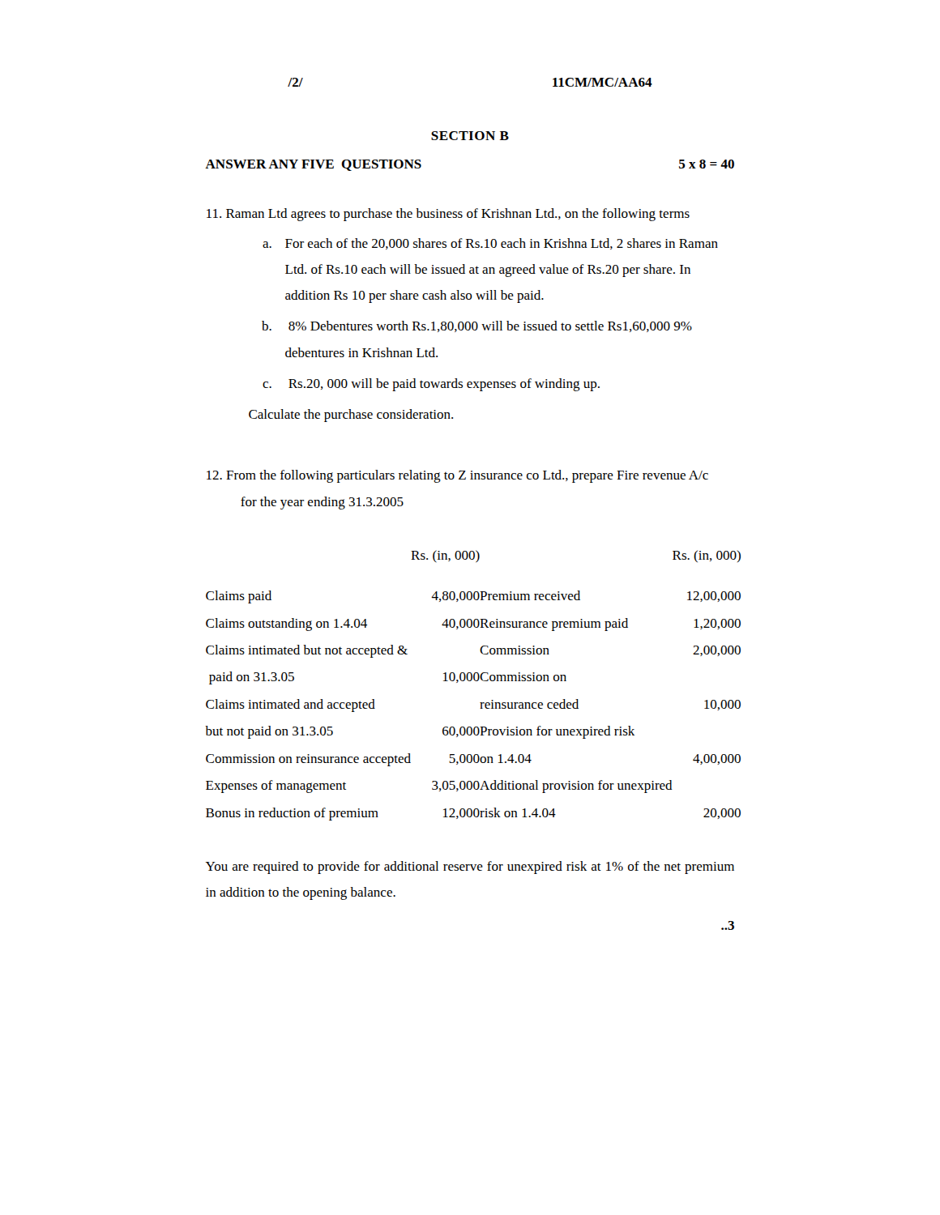/2/ 11CM/MC/AA64
SECTION B
ANSWER ANY FIVE QUESTIONS 5 x 8 = 40
11. Raman Ltd agrees to purchase the business of Krishnan Ltd., on the following terms
For each of the 20,000 shares of Rs.10 each in Krishna Ltd, 2 shares in Raman Ltd. of Rs.10 each will be issued at an agreed value of Rs.20 per share. In addition Rs 10 per share cash also will be paid.
8% Debentures worth Rs.1,80,000 will be issued to settle Rs1,60,000 9% debentures in Krishnan Ltd.
Rs.20, 000 will be paid towards expenses of winding up.
Calculate the purchase consideration.
12. From the following particulars relating to Z insurance co Ltd., prepare Fire revenue A/c for the year ending 31.3.2005
| | Rs. (in, 000) | | Rs. (in, 000) |
| Claims paid | 4,80,000 | Premium received | 12,00,000 |
| Claims outstanding on 1.4.04 | 40,000 | Reinsurance premium paid | 1,20,000 |
| Claims intimated but not accepted & | | Commission | 2,00,000 |
| paid on 31.3.05 | 10,000 | Commission on | |
| Claims intimated and accepted | | reinsurance ceded | 10,000 |
| but not paid on 31.3.05 | 60,000 | Provision for unexpired risk | |
| Commission on reinsurance accepted | 5,000 | on 1.4.04 | 4,00,000 |
| Expenses of management | 3,05,000 | Additional provision for unexpired | |
| Bonus in reduction of premium | 12,000 | risk on 1.4.04 | 20,000 |
You are required to provide for additional reserve for unexpired risk at 1% of the net premium in addition to the opening balance.
..3